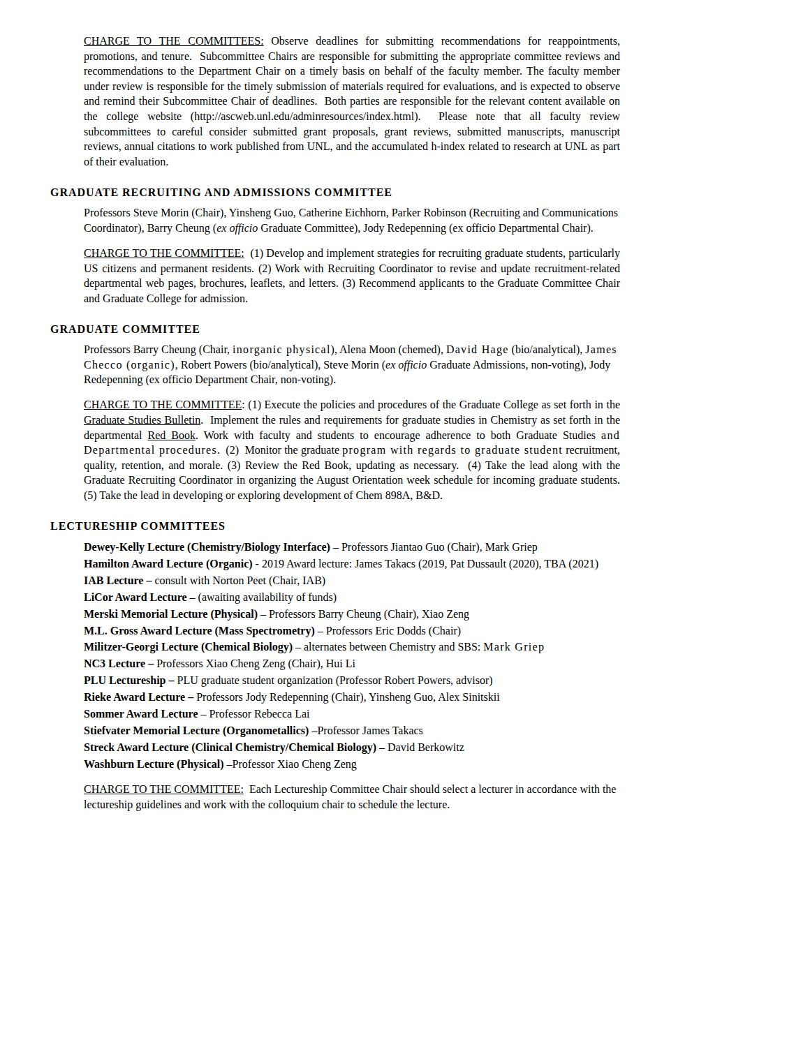CHARGE TO THE COMMITTEES: Observe deadlines for submitting recommendations for reappointments, promotions, and tenure. Subcommittee Chairs are responsible for submitting the appropriate committee reviews and recommendations to the Department Chair on a timely basis on behalf of the faculty member. The faculty member under review is responsible for the timely submission of materials required for evaluations, and is expected to observe and remind their Subcommittee Chair of deadlines. Both parties are responsible for the relevant content available on the college website (http://ascweb.unl.edu/adminresources/index.html). Please note that all faculty review subcommittees to careful consider submitted grant proposals, grant reviews, submitted manuscripts, manuscript reviews, annual citations to work published from UNL, and the accumulated h-index related to research at UNL as part of their evaluation.
GRADUATE RECRUITING AND ADMISSIONS COMMITTEE
Professors Steve Morin (Chair), Yinsheng Guo, Catherine Eichhorn, Parker Robinson (Recruiting and Communications Coordinator), Barry Cheung (ex officio Graduate Committee), Jody Redepenning (ex officio Departmental Chair).
CHARGE TO THE COMMITTEE: (1) Develop and implement strategies for recruiting graduate students, particularly US citizens and permanent residents. (2) Work with Recruiting Coordinator to revise and update recruitment-related departmental web pages, brochures, leaflets, and letters. (3) Recommend applicants to the Graduate Committee Chair and Graduate College for admission.
GRADUATE COMMITTEE
Professors Barry Cheung (Chair, inorganic physical), Alena Moon (chemed), David Hage (bio/analytical), James Checco (organic), Robert Powers (bio/analytical), Steve Morin (ex officio Graduate Admissions, non-voting), Jody Redepenning (ex officio Department Chair, non-voting).
CHARGE TO THE COMMITTEE: (1) Execute the policies and procedures of the Graduate College as set forth in the Graduate Studies Bulletin. Implement the rules and requirements for graduate studies in Chemistry as set forth in the departmental Red Book. Work with faculty and students to encourage adherence to both Graduate Studies and Departmental procedures. (2) Monitor the graduate program with regards to graduate student recruitment, quality, retention, and morale. (3) Review the Red Book, updating as necessary. (4) Take the lead along with the Graduate Recruiting Coordinator in organizing the August Orientation week schedule for incoming graduate students. (5) Take the lead in developing or exploring development of Chem 898A, B&D.
LECTURESHIP COMMITTEES
Dewey-Kelly Lecture (Chemistry/Biology Interface) – Professors Jiantao Guo (Chair), Mark Griep
Hamilton Award Lecture (Organic) - 2019 Award lecture: James Takacs (2019, Pat Dussault (2020), TBA (2021)
IAB Lecture – consult with Norton Peet (Chair, IAB)
LiCor Award Lecture – (awaiting availability of funds)
Merski Memorial Lecture (Physical) – Professors Barry Cheung (Chair), Xiao Zeng
M.L. Gross Award Lecture (Mass Spectrometry) – Professors Eric Dodds (Chair)
Militzer-Georgi Lecture (Chemical Biology) – alternates between Chemistry and SBS: Mark Griep
NC3 Lecture – Professors Xiao Cheng Zeng (Chair), Hui Li
PLU Lectureship – PLU graduate student organization (Professor Robert Powers, advisor)
Rieke Award Lecture – Professors Jody Redepenning (Chair), Yinsheng Guo, Alex Sinitskii
Sommer Award Lecture – Professor Rebecca Lai
Stiefvater Memorial Lecture (Organometallics) –Professor James Takacs
Streck Award Lecture (Clinical Chemistry/Chemical Biology) – David Berkowitz
Washburn Lecture (Physical) –Professor Xiao Cheng Zeng
CHARGE TO THE COMMITTEE: Each Lectureship Committee Chair should select a lecturer in accordance with the lectureship guidelines and work with the colloquium chair to schedule the lecture.